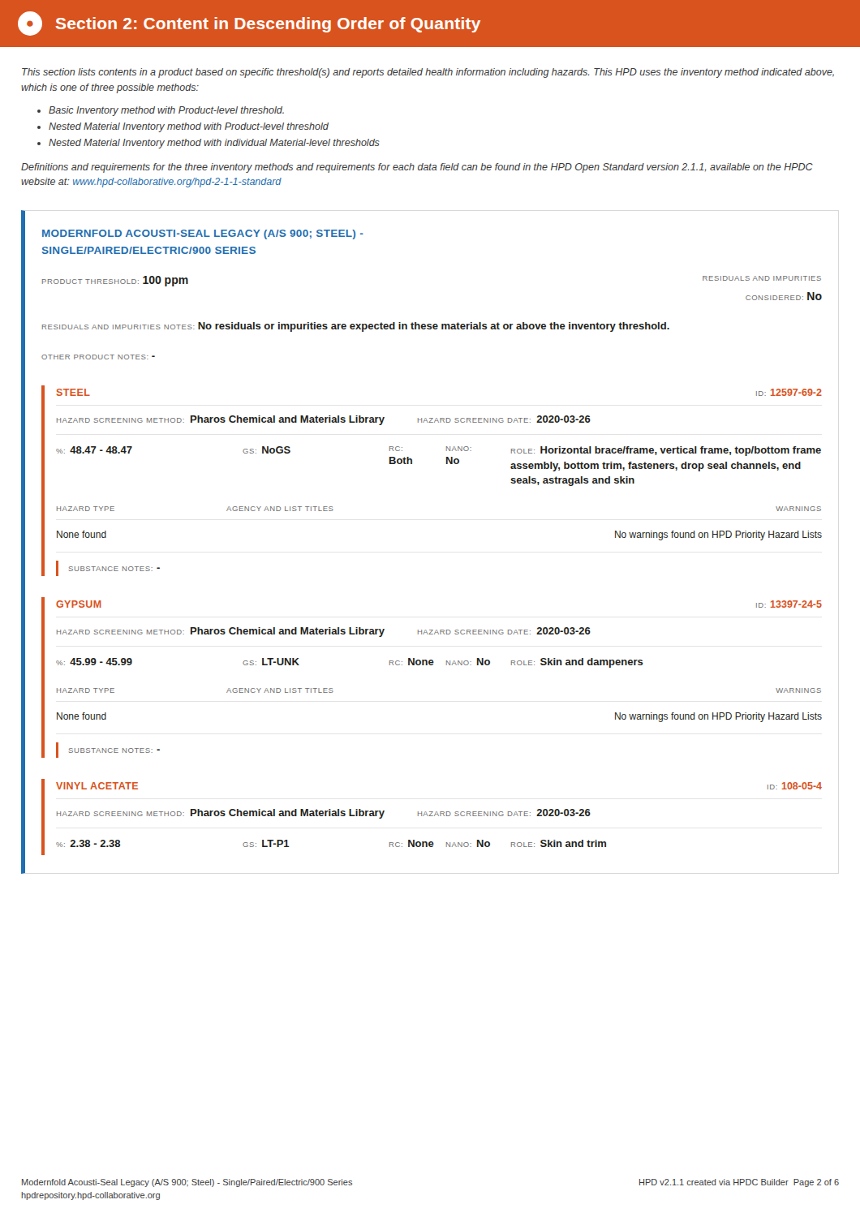●
Section 2: Content in Descending Order of Quantity
This section lists contents in a product based on specific threshold(s) and reports detailed health information including hazards. This HPD uses the inventory method indicated above, which is one of three possible methods:
Basic Inventory method with Product-level threshold.
Nested Material Inventory method with Product-level threshold
Nested Material Inventory method with individual Material-level thresholds
Definitions and requirements for the three inventory methods and requirements for each data field can be found in the HPD Open Standard version 2.1.1, available on the HPDC website at: www.hpd-collaborative.org/hpd-2-1-1-standard
Modernfold Acousti-Seal Legacy (A/S 900; Steel) -
Single/Paired/Electric/900 Series
PRODUCT THRESHOLD: 100 ppm
RESIDUALS AND IMPURITIES
CONSIDERED: No
RESIDUALS AND IMPURITIES NOTES: No residuals or impurities are expected in these materials at or above the inventory threshold.
OTHER PRODUCT NOTES: -
STEEL
ID: 12597-69-2
HAZARD SCREENING METHOD: Pharos Chemical and Materials Library
HAZARD SCREENING DATE: 2020-03-26
%: 48.47 - 48.47
GS: NoGS
RC: Both
NANO: No
ROLE: Horizontal brace/frame, vertical frame, top/bottom frame assembly, bottom trim, fasteners, drop seal channels, end seals, astragals and skin
| HAZARD TYPE | AGENCY AND LIST TITLES | WARNINGS |
| --- | --- | --- |
| None found | | No warnings found on HPD Priority Hazard Lists |
SUBSTANCE NOTES:-
GYPSUM
ID: 13397-24-5
HAZARD SCREENING METHOD: Pharos Chemical and Materials Library
HAZARD SCREENING DATE: 2020-03-26
%: 45.99 - 45.99
GS: LT-UNK
RC: None
NANO: No
ROLE: Skin and dampeners
| HAZARD TYPE | AGENCY AND LIST TITLES | WARNINGS |
| --- | --- | --- |
| None found | | No warnings found on HPD Priority Hazard Lists |
SUBSTANCE NOTES:-
VINYL ACETATE
ID: 108-05-4
HAZARD SCREENING METHOD: Pharos Chemical and Materials Library
HAZARD SCREENING DATE: 2020-03-26
%: 2.38 - 2.38
GS: LT-P1
RC: None
NANO: No
ROLE: Skin and trim
Modernfold Acousti-Seal Legacy (A/S 900; Steel) - Single/Paired/Electric/900 Series
hpdrepository.hpd-collaborative.org
HPD v2.1.1 created via HPDC Builder Page 2 of 6